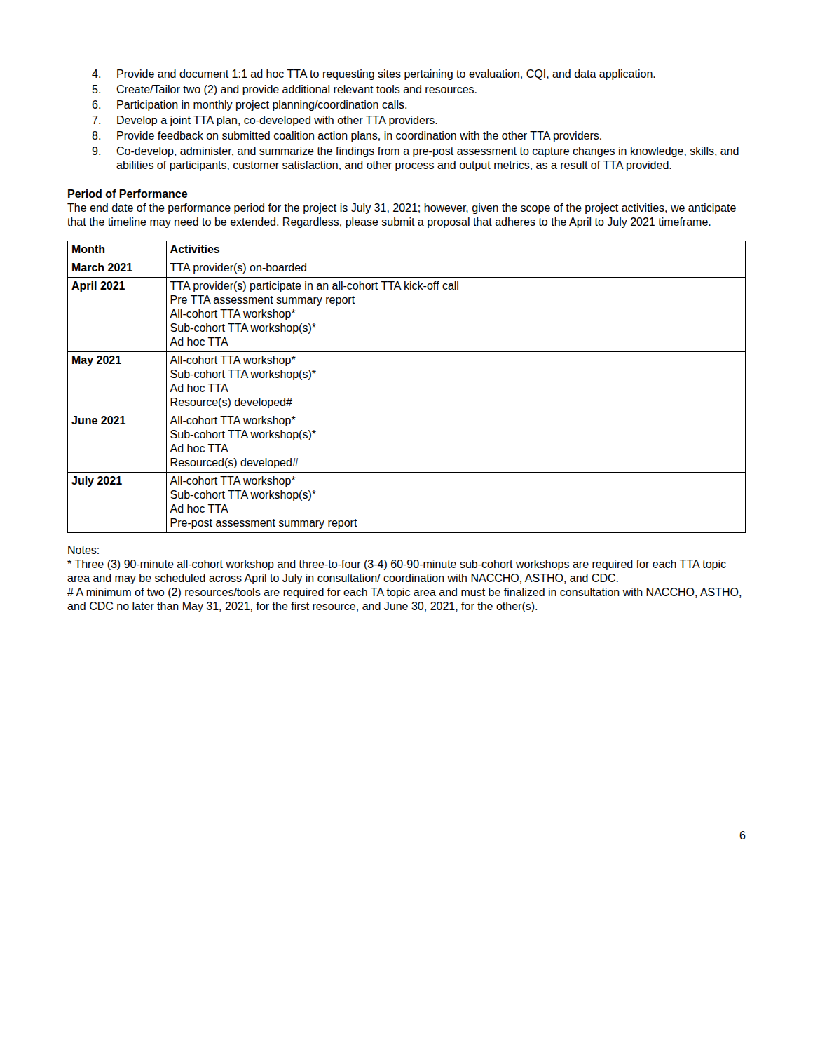Provide and document 1:1 ad hoc TTA to requesting sites pertaining to evaluation, CQI, and data application.
Create/Tailor two (2) and provide additional relevant tools and resources.
Participation in monthly project planning/coordination calls.
Develop a joint TTA plan, co-developed with other TTA providers.
Provide feedback on submitted coalition action plans, in coordination with the other TTA providers.
Co-develop, administer, and summarize the findings from a pre-post assessment to capture changes in knowledge, skills, and abilities of participants, customer satisfaction, and other process and output metrics, as a result of TTA provided.
Period of Performance
The end date of the performance period for the project is July 31, 2021; however, given the scope of the project activities, we anticipate that the timeline may need to be extended. Regardless, please submit a proposal that adheres to the April to July 2021 timeframe.
| Month | Activities |
| --- | --- |
| March 2021 | TTA provider(s) on-boarded |
| April 2021 | TTA provider(s) participate in an all-cohort TTA kick-off call Pre TTA assessment summary report All-cohort TTA workshop* Sub-cohort TTA workshop(s)* Ad hoc TTA |
| May 2021 | All-cohort TTA workshop* Sub-cohort TTA workshop(s)* Ad hoc TTA Resource(s) developed# |
| June 2021 | All-cohort TTA workshop* Sub-cohort TTA workshop(s)* Ad hoc TTA Resourced(s) developed# |
| July 2021 | All-cohort TTA workshop* Sub-cohort TTA workshop(s)* Ad hoc TTA Pre-post assessment summary report |
Notes:
* Three (3) 90-minute all-cohort workshop and three-to-four (3-4) 60-90-minute sub-cohort workshops are required for each TTA topic area and may be scheduled across April to July in consultation/ coordination with NACCHO, ASTHO, and CDC.
# A minimum of two (2) resources/tools are required for each TA topic area and must be finalized in consultation with NACCHO, ASTHO, and CDC no later than May 31, 2021, for the first resource, and June 30, 2021, for the other(s).
6